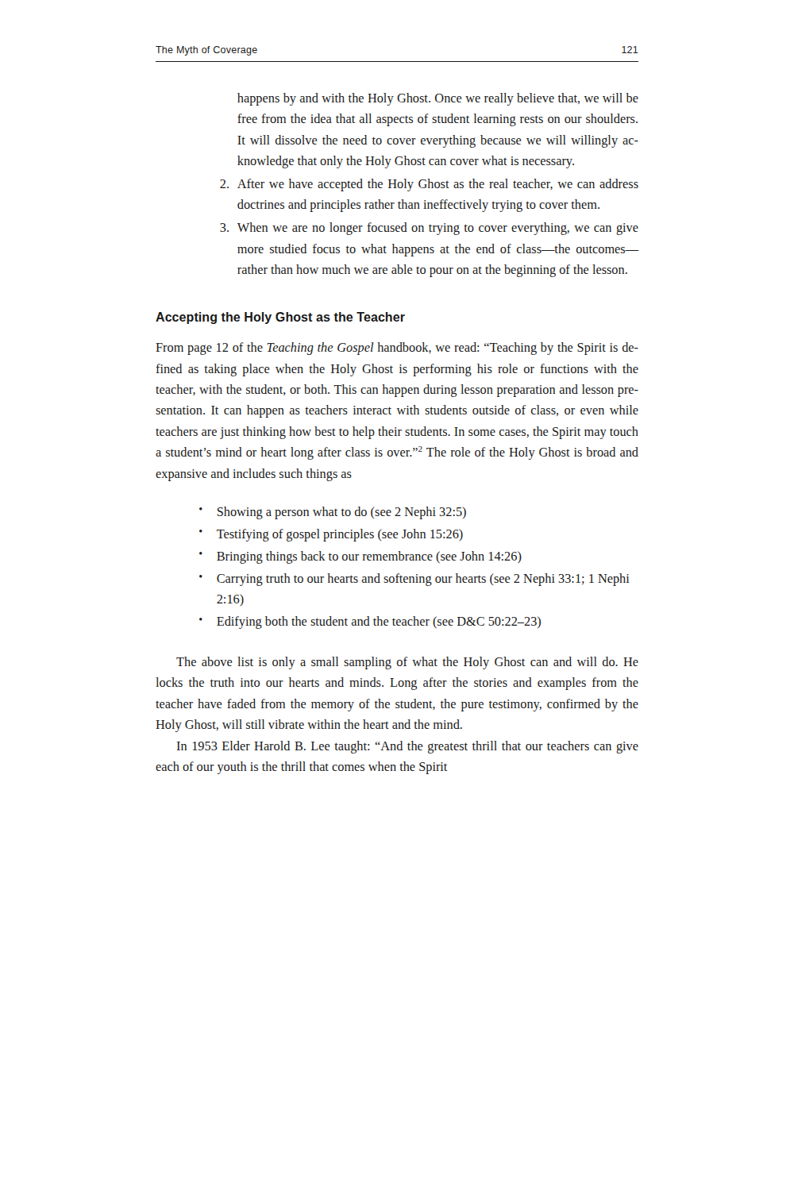The Myth of Coverage 121
happens by and with the Holy Ghost. Once we really believe that, we will be free from the idea that all aspects of student learning rests on our shoulders. It will dissolve the need to cover everything because we will willingly acknowledge that only the Holy Ghost can cover what is necessary.
2. After we have accepted the Holy Ghost as the real teacher, we can address doctrines and principles rather than ineffectively trying to cover them.
3. When we are no longer focused on trying to cover everything, we can give more studied focus to what happens at the end of class—the outcomes—rather than how much we are able to pour on at the beginning of the lesson.
Accepting the Holy Ghost as the Teacher
From page 12 of the Teaching the Gospel handbook, we read: “Teaching by the Spirit is defined as taking place when the Holy Ghost is performing his role or functions with the teacher, with the student, or both. This can happen during lesson preparation and lesson presentation. It can happen as teachers interact with students outside of class, or even while teachers are just thinking how best to help their students. In some cases, the Spirit may touch a student’s mind or heart long after class is over.”2 The role of the Holy Ghost is broad and expansive and includes such things as
Showing a person what to do (see 2 Nephi 32:5)
Testifying of gospel principles (see John 15:26)
Bringing things back to our remembrance (see John 14:26)
Carrying truth to our hearts and softening our hearts (see 2 Nephi 33:1; 1 Nephi 2:16)
Edifying both the student and the teacher (see D&C 50:22–23)
The above list is only a small sampling of what the Holy Ghost can and will do. He locks the truth into our hearts and minds. Long after the stories and examples from the teacher have faded from the memory of the student, the pure testimony, confirmed by the Holy Ghost, will still vibrate within the heart and the mind.
In 1953 Elder Harold B. Lee taught: “And the greatest thrill that our teachers can give each of our youth is the thrill that comes when the Spirit